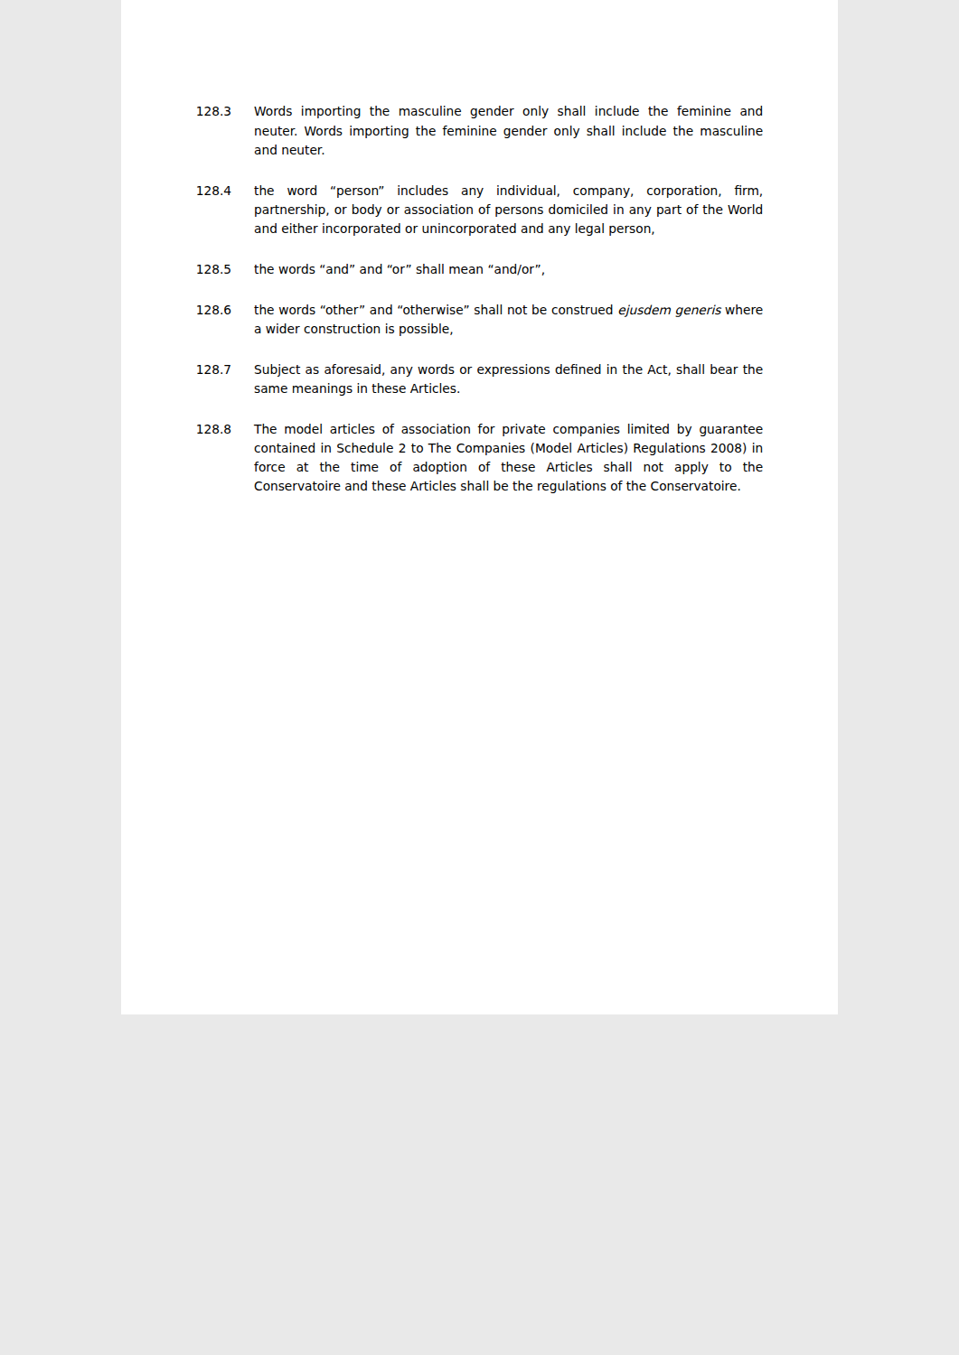128.3 Words importing the masculine gender only shall include the feminine and neuter. Words importing the feminine gender only shall include the masculine and neuter.
128.4 the word “person” includes any individual, company, corporation, firm, partnership, or body or association of persons domiciled in any part of the World and either incorporated or unincorporated and any legal person,
128.5 the words “and” and “or” shall mean “and/or”,
128.6 the words “other” and “otherwise” shall not be construed ejusdem generis where a wider construction is possible,
128.7 Subject as aforesaid, any words or expressions defined in the Act, shall bear the same meanings in these Articles.
128.8 The model articles of association for private companies limited by guarantee contained in Schedule 2 to The Companies (Model Articles) Regulations 2008) in force at the time of adoption of these Articles shall not apply to the Conservatoire and these Articles shall be the regulations of the Conservatoire.